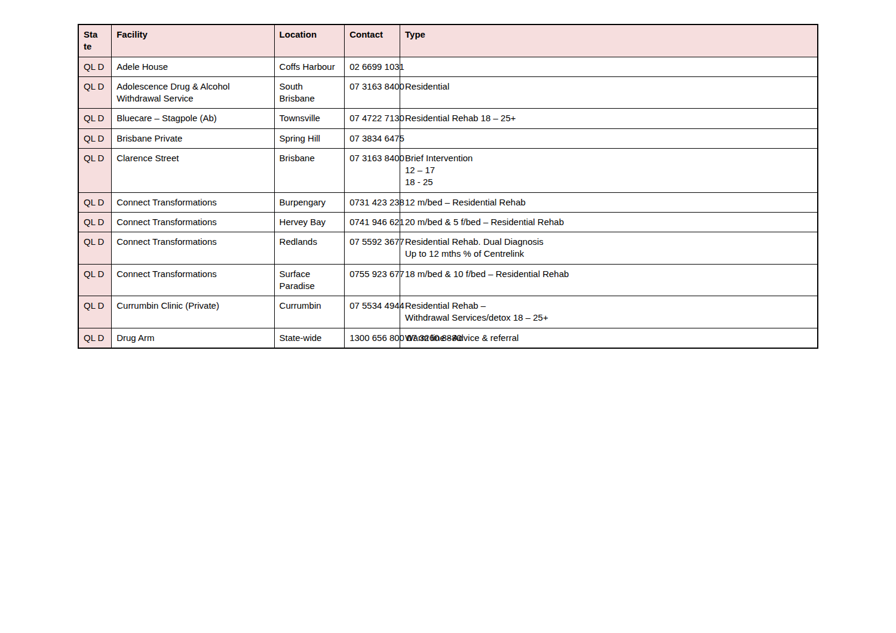| Sta te | Facility | Location | Contact | Type |
| --- | --- | --- | --- | --- |
| QL D | Adele House | Coffs Harbour | 02 6699 1031 | |
| QL D | Adolescence Drug & Alcohol Withdrawal Service | South Brisbane | 07 3163 8400 | Residential |
| QL D | Bluecare – Stagpole (Ab) | Townsville | 07 4722 7130 | Residential Rehab 18 – 25+ |
| QL D | Brisbane Private | Spring Hill | 07 3834 6475 | |
| QL D | Clarence Street | Brisbane | 07 3163 8400 | Brief Intervention 12 – 17 18 - 25 |
| QL D | Connect Transformations | Burpengary | 0731 423 238 | 12 m/bed – Residential Rehab |
| QL D | Connect Transformations | Hervey Bay | 0741 946 621 | 20 m/bed & 5 f/bed – Residential Rehab |
| QL D | Connect Transformations | Redlands | 07 5592 3677 | Residential Rehab. Dual Diagnosis Up to 12 mths % of Centrelink |
| QL D | Connect Transformations | Surface Paradise | 0755 923 677 | 18 m/bed & 10 f/bed – Residential Rehab |
| QL D | Currumbin Clinic (Private) | Currumbin | 07 5534 4944 | Residential Rehab – Withdrawal Services/detox 18 – 25+ |
| QL D | Drug Arm | State-wide | 1300 656 800 07 3260 8880 | Warm line - Advice & referral |